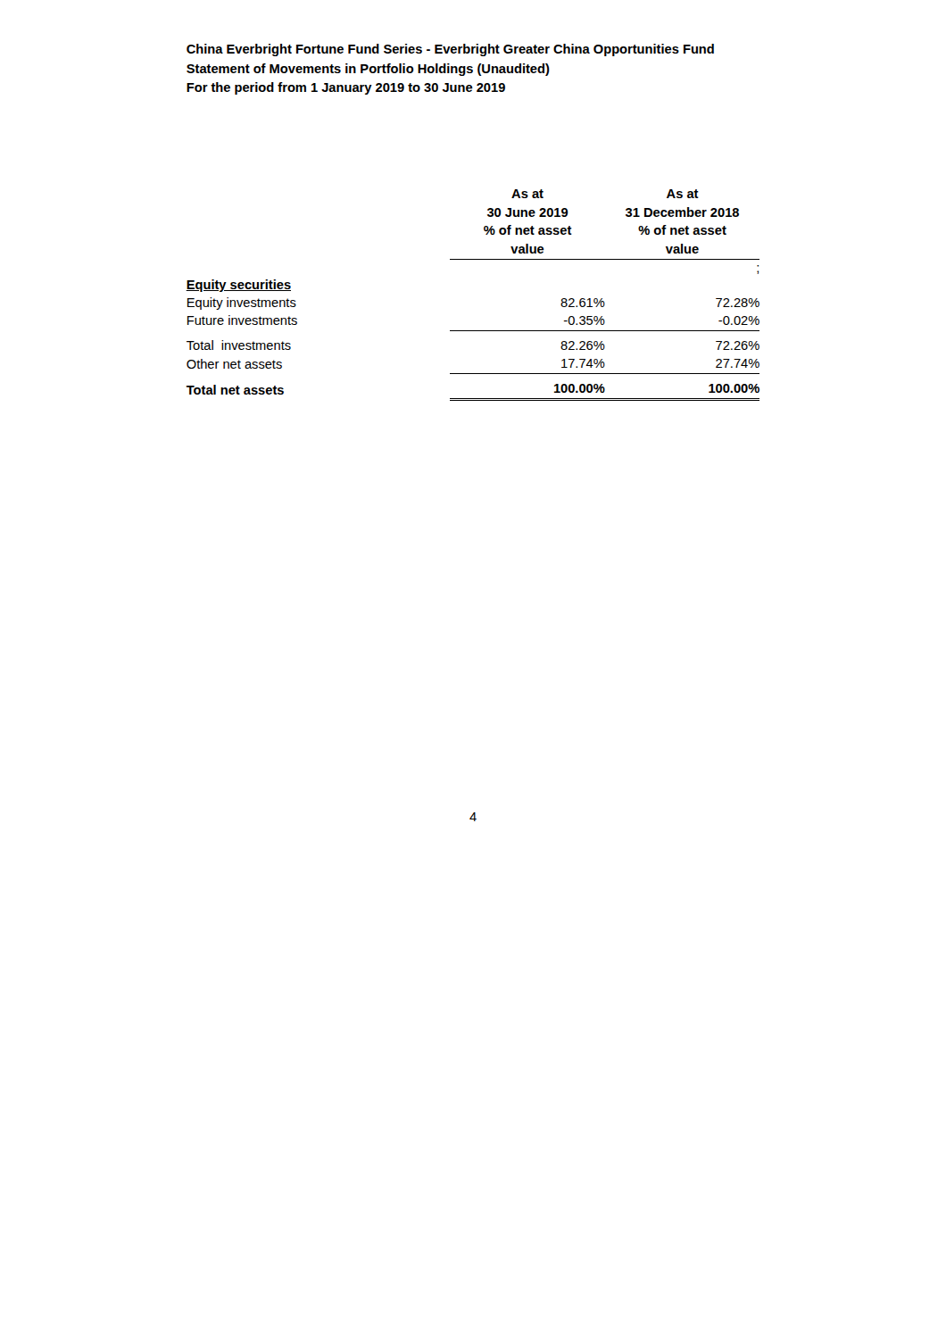China Everbright Fortune Fund Series - Everbright Greater China Opportunities Fund
Statement of Movements in Portfolio Holdings (Unaudited)
For the period from 1 January 2019 to 30 June 2019
| | As at 30 June 2019 % of net asset | As at 31 December 2018 % of net asset |
| | value | value |
| | | ; |
| Equity securities | | |
| Equity investments | 82.61% | 72.28% |
| Future investments | -0.35% | -0.02% |
| Total investments | 82.26% | 72.26% |
| Other net assets | 17.74% | 27.74% |
| Total net assets | 100.00% | 100.00% |
4